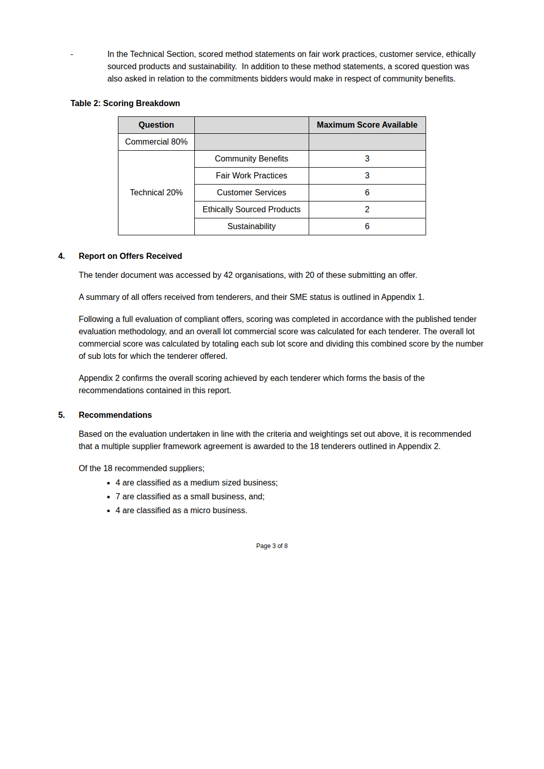- In the Technical Section, scored method statements on fair work practices, customer service, ethically sourced products and sustainability. In addition to these method statements, a scored question was also asked in relation to the commitments bidders would make in respect of community benefits.
Table 2: Scoring Breakdown
| Question | | Maximum Score Available |
| --- | --- | --- |
| Commercial 80% | | |
| Technical 20% | Community Benefits | 3 |
| Fair Work Practices | 3 |
| Customer Services | 6 |
| Ethically Sourced Products | 2 |
| Sustainability | 6 |
4. Report on Offers Received
The tender document was accessed by 42 organisations, with 20 of these submitting an offer.
A summary of all offers received from tenderers, and their SME status is outlined in Appendix 1.
Following a full evaluation of compliant offers, scoring was completed in accordance with the published tender evaluation methodology, and an overall lot commercial score was calculated for each tenderer. The overall lot commercial score was calculated by totaling each sub lot score and dividing this combined score by the number of sub lots for which the tenderer offered.
Appendix 2 confirms the overall scoring achieved by each tenderer which forms the basis of the recommendations contained in this report.
5. Recommendations
Based on the evaluation undertaken in line with the criteria and weightings set out above, it is recommended that a multiple supplier framework agreement is awarded to the 18 tenderers outlined in Appendix 2.
Of the 18 recommended suppliers;
4 are classified as a medium sized business;
7 are classified as a small business, and;
4 are classified as a micro business.
Page 3 of 8